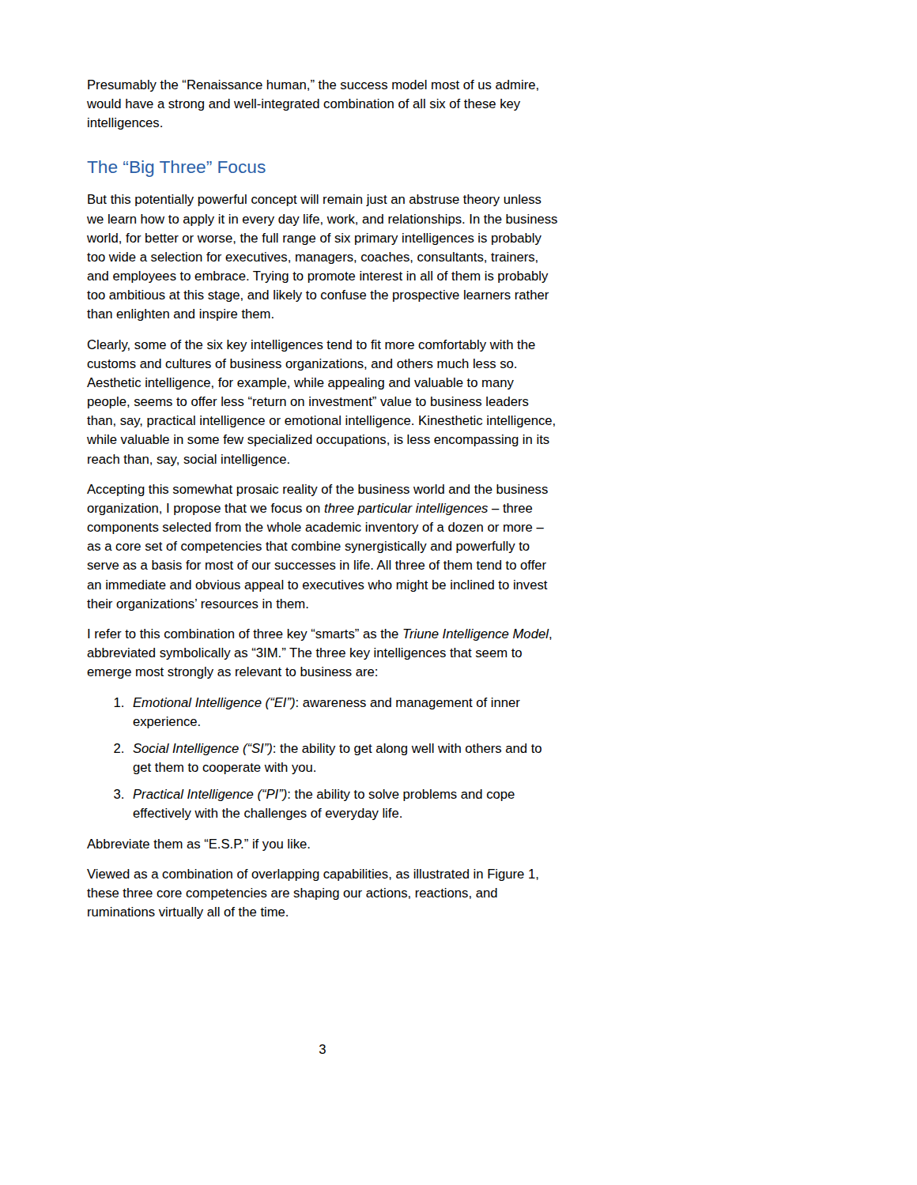Presumably the “Renaissance human,” the success model most of us admire, would have a strong and well-integrated combination of all six of these key intelligences.
The “Big Three” Focus
But this potentially powerful concept will remain just an abstruse theory unless we learn how to apply it in every day life, work, and relationships. In the business world, for better or worse, the full range of six primary intelligences is probably too wide a selection for executives, managers, coaches, consultants, trainers, and employees to embrace. Trying to promote interest in all of them is probably too ambitious at this stage, and likely to confuse the prospective learners rather than enlighten and inspire them.
Clearly, some of the six key intelligences tend to fit more comfortably with the customs and cultures of business organizations, and others much less so. Aesthetic intelligence, for example, while appealing and valuable to many people, seems to offer less “return on investment” value to business leaders than, say, practical intelligence or emotional intelligence. Kinesthetic intelligence, while valuable in some few specialized occupations, is less encompassing in its reach than, say, social intelligence.
Accepting this somewhat prosaic reality of the business world and the business organization, I propose that we focus on three particular intelligences – three components selected from the whole academic inventory of a dozen or more – as a core set of competencies that combine synergistically and powerfully to serve as a basis for most of our successes in life. All three of them tend to offer an immediate and obvious appeal to executives who might be inclined to invest their organizations’ resources in them.
I refer to this combination of three key “smarts” as the Triune Intelligence Model, abbreviated symbolically as “3IM.” The three key intelligences that seem to emerge most strongly as relevant to business are:
Emotional Intelligence (“EI”): awareness and management of inner experience.
Social Intelligence (“SI”): the ability to get along well with others and to get them to cooperate with you.
Practical Intelligence (“PI”): the ability to solve problems and cope effectively with the challenges of everyday life.
Abbreviate them as “E.S.P.” if you like.
Viewed as a combination of overlapping capabilities, as illustrated in Figure 1, these three core competencies are shaping our actions, reactions, and ruminations virtually all of the time.
3